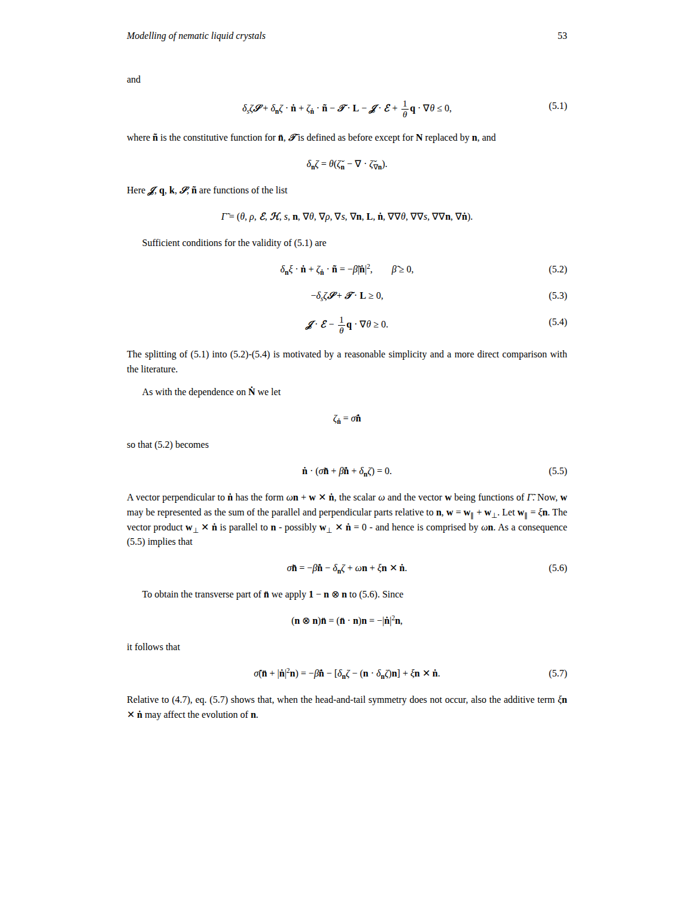Modelling of nematic liquid crystals 53
and
δsζ𝒮 + δnζ · ṅ + ζṅ · ñ − 𝒯 · L − 𝒥 · ℰ + 1 θ q · ∇θ ≤ 0, (5.1)
where ñ is the constitutive function for n̈, 𝒯 is defined as before except for N replaced by n, and
δnζ = θ(ζ̆n − ∇ · ζ̆∇n).
Here 𝒥, q, k, 𝒮, ñ are functions of the list
Γ̃ = (θ, ρ, ℰ, ℋ, s, n, ∇θ, ∇ρ, ∇s, ∇n, L, ṅ, ∇∇θ, ∇∇s, ∇∇n, ∇ṅ).
Sufficient conditions for the validity of (5.1) are
δnξ · ṅ + ζṅ · ñ = −β̃|ṅ|2, β̃ ≥ 0, (5.2)
−δsζ𝒮 + 𝒯 · L ≥ 0, (5.3)
𝒥 · ℰ − 1 θ q · ∇θ ≥ 0. (5.4)
The splitting of (5.1) into (5.2)-(5.4) is motivated by a reasonable simplicity and a more direct comparison with the literature.
As with the dependence on Ṅ we let
ζṅ = σ̃ṅ
so that (5.2) becomes
ṅ · (σ̃n̈ + β̃ṅ + δnζ) = 0. (5.5)
A vector perpendicular to ṅ has the form ωn + w ✕ ṅ, the scalar ω and the vector w being functions of Γ̃. Now, w may be represented as the sum of the parallel and perpendicular parts relative to n, w = w∥ + w⊥. Let w∥ = ξn. The vector product w⊥ ✕ ṅ is parallel to n - possibly w⊥ ✕ ṅ = 0 - and hence is comprised by ωn. As a consequence (5.5) implies that
σ̃n̈ = −β̃ṅ − δnζ + ωn + ξn ✕ ṅ. (5.6)
To obtain the transverse part of n̈ we apply 1 − n ⊗ n to (5.6). Since
(n ⊗ n)n̈ = (n̈ · n)n = −|ṅ|2n,
it follows that
σ̃(n̈ + |ṅ|2n) = −β̃ṅ − [δnζ − (n · δnζ)n] + ξn ✕ ṅ. (5.7)
Relative to (4.7), eq. (5.7) shows that, when the head-and-tail symmetry does not occur, also the additive term ξn ✕ ṅ may affect the evolution of n.